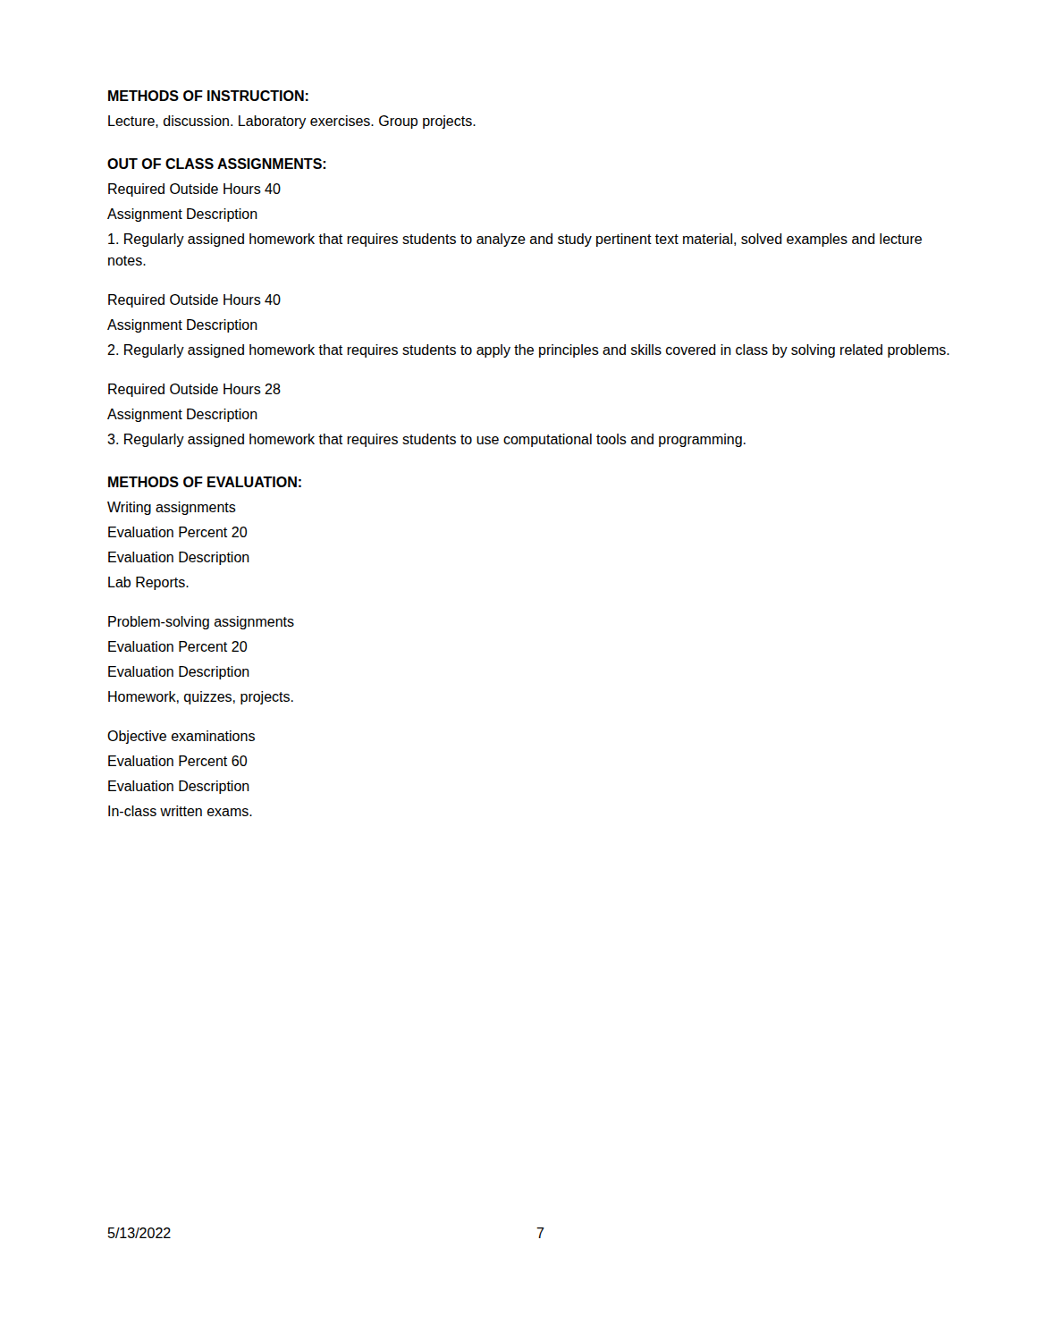METHODS OF INSTRUCTION:
Lecture, discussion. Laboratory exercises. Group projects.
OUT OF CLASS ASSIGNMENTS:
Required Outside Hours 40
Assignment Description
1. Regularly assigned homework that requires students to analyze and study pertinent text material, solved examples and lecture notes.
Required Outside Hours 40
Assignment Description
2. Regularly assigned homework that requires students to apply the principles and skills covered in class by solving related problems.
Required Outside Hours 28
Assignment Description
3. Regularly assigned homework that requires students to use computational tools and programming.
METHODS OF EVALUATION:
Writing assignments
Evaluation Percent 20
Evaluation Description
Lab Reports.
Problem-solving assignments
Evaluation Percent 20
Evaluation Description
Homework, quizzes, projects.
Objective examinations
Evaluation Percent 60
Evaluation Description
In-class written exams.
5/13/2022 7